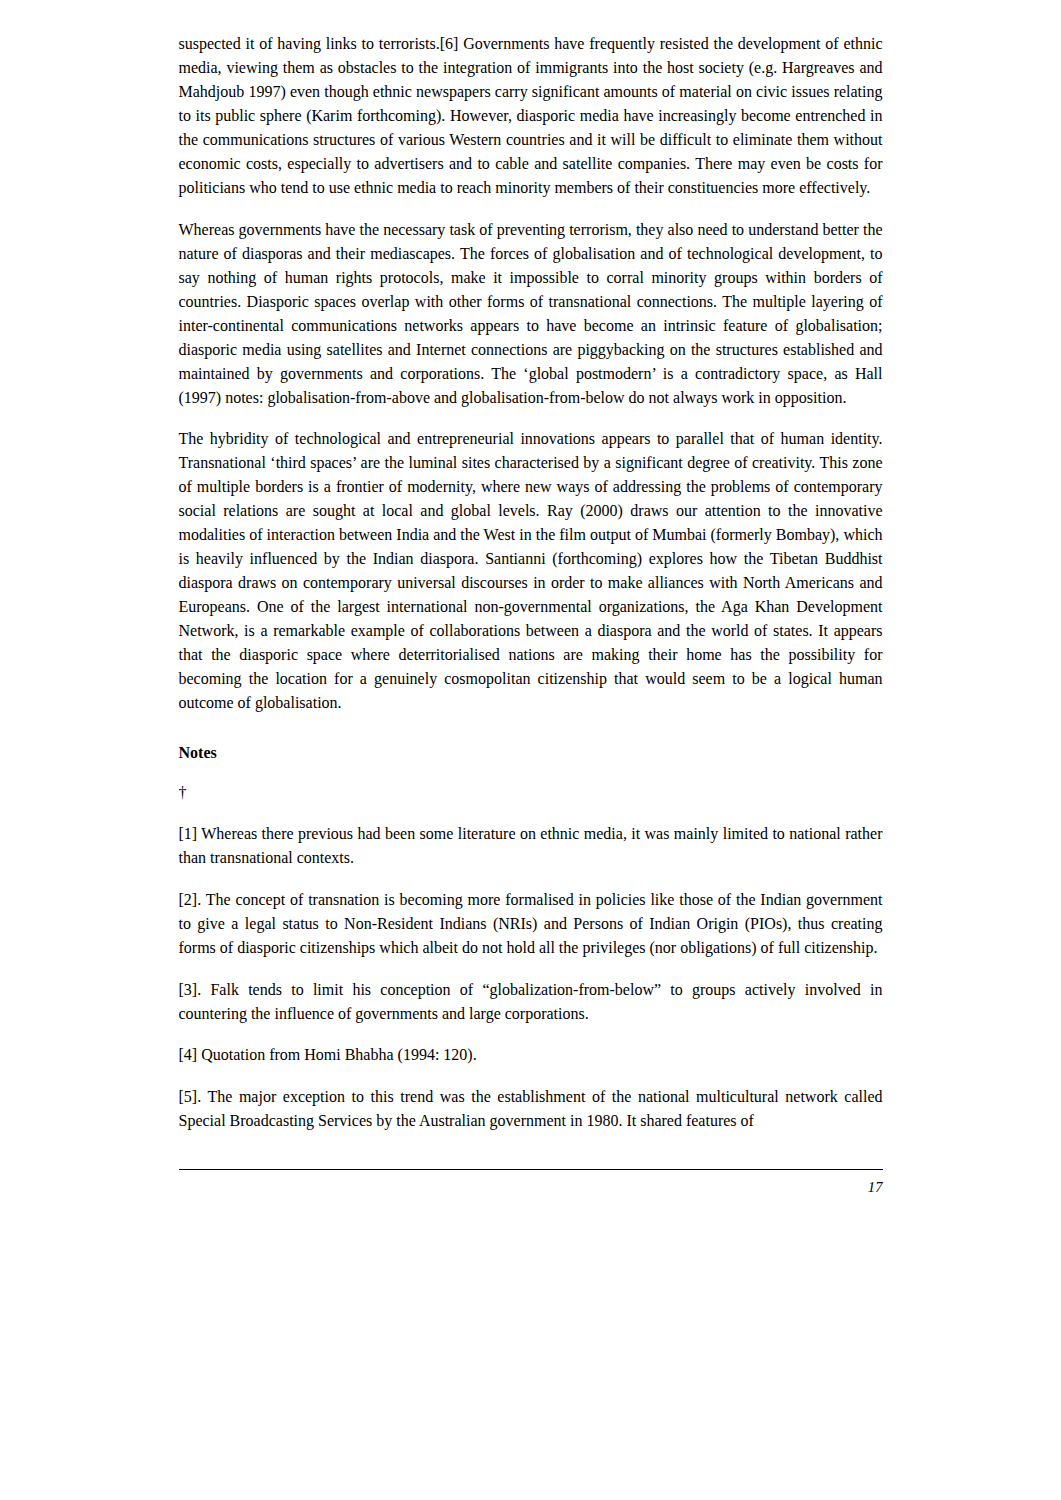suspected it of having links to terrorists.[6] Governments have frequently resisted the development of ethnic media, viewing them as obstacles to the integration of immigrants into the host society (e.g. Hargreaves and Mahdjoub 1997) even though ethnic newspapers carry significant amounts of material on civic issues relating to its public sphere (Karim forthcoming). However, diasporic media have increasingly become entrenched in the communications structures of various Western countries and it will be difficult to eliminate them without economic costs, especially to advertisers and to cable and satellite companies. There may even be costs for politicians who tend to use ethnic media to reach minority members of their constituencies more effectively.
Whereas governments have the necessary task of preventing terrorism, they also need to understand better the nature of diasporas and their mediascapes. The forces of globalisation and of technological development, to say nothing of human rights protocols, make it impossible to corral minority groups within borders of countries. Diasporic spaces overlap with other forms of transnational connections. The multiple layering of inter-continental communications networks appears to have become an intrinsic feature of globalisation; diasporic media using satellites and Internet connections are piggybacking on the structures established and maintained by governments and corporations. The ‘global postmodern’ is a contradictory space, as Hall (1997) notes: globalisation-from-above and globalisation-from-below do not always work in opposition.
The hybridity of technological and entrepreneurial innovations appears to parallel that of human identity. Transnational ‘third spaces’ are the luminal sites characterised by a significant degree of creativity. This zone of multiple borders is a frontier of modernity, where new ways of addressing the problems of contemporary social relations are sought at local and global levels. Ray (2000) draws our attention to the innovative modalities of interaction between India and the West in the film output of Mumbai (formerly Bombay), which is heavily influenced by the Indian diaspora. Santianni (forthcoming) explores how the Tibetan Buddhist diaspora draws on contemporary universal discourses in order to make alliances with North Americans and Europeans. One of the largest international non-governmental organizations, the Aga Khan Development Network, is a remarkable example of collaborations between a diaspora and the world of states. It appears that the diasporic space where deterritorialised nations are making their home has the possibility for becoming the location for a genuinely cosmopolitan citizenship that would seem to be a logical human outcome of globalisation.
Notes
†
[1] Whereas there previous had been some literature on ethnic media, it was mainly limited to national rather than transnational contexts.
[2]. The concept of transnation is becoming more formalised in policies like those of the Indian government to give a legal status to Non-Resident Indians (NRIs) and Persons of Indian Origin (PIOs), thus creating forms of diasporic citizenships which albeit do not hold all the privileges (nor obligations) of full citizenship.
[3]. Falk tends to limit his conception of “globalization-from-below” to groups actively involved in countering the influence of governments and large corporations.
[4] Quotation from Homi Bhabha (1994: 120).
[5]. The major exception to this trend was the establishment of the national multicultural network called Special Broadcasting Services by the Australian government in 1980. It shared features of
17